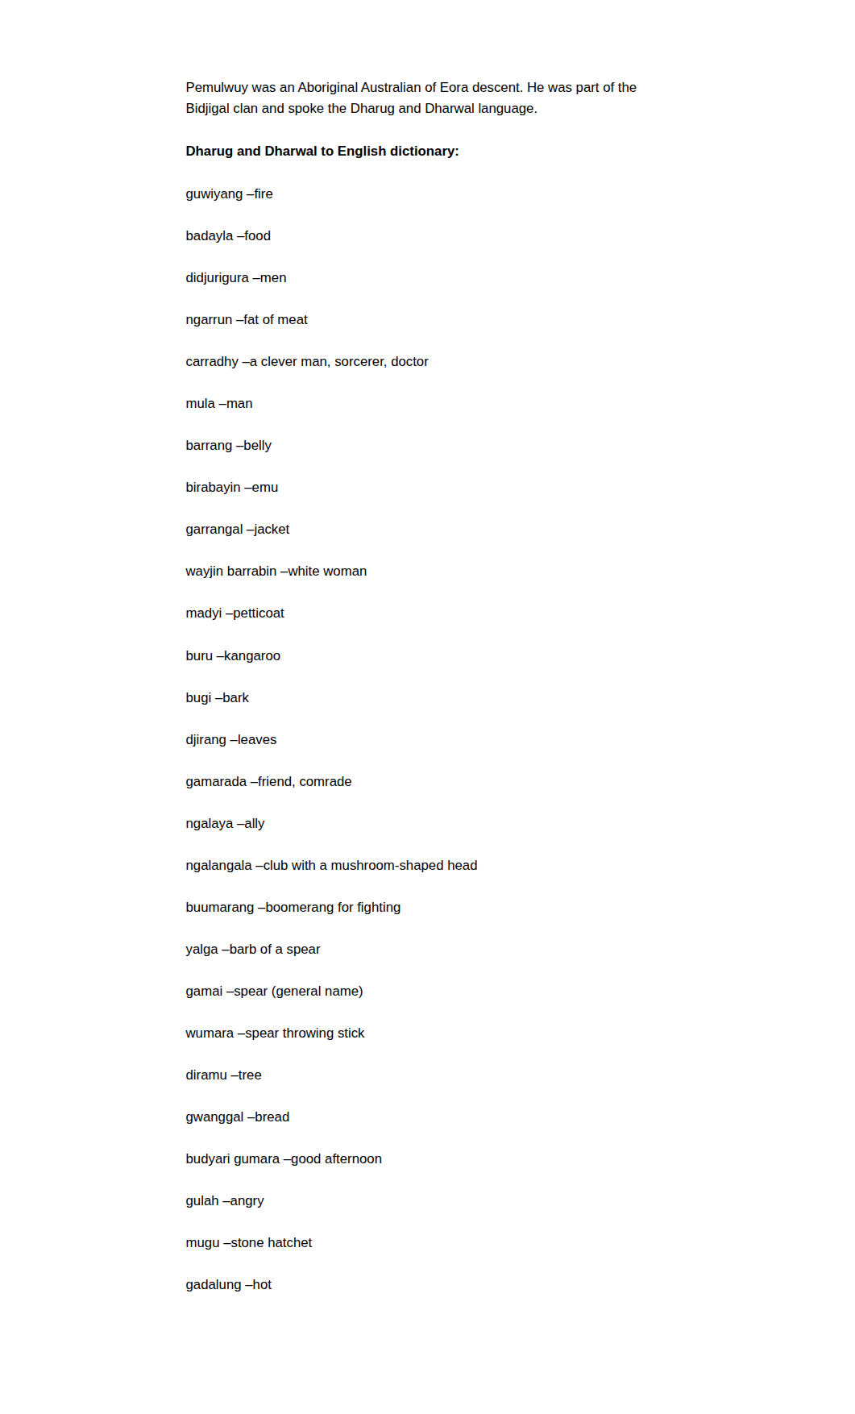Pemulwuy was an Aboriginal Australian of Eora descent. He was part of the Bidjigal clan and spoke the Dharug and Dharwal language.
Dharug and Dharwal to English dictionary:
guwiyang
fire
badayla
food
didjurigura
men
ngarrun
fat of meat
carradhy
a clever man, sorcerer, doctor
mula
man
barrang
belly
birabayin
emu
garrangal
jacket
wayjin barrabin
white woman
madyi
petticoat
buru
kangaroo
bugi
bark
djirang
leaves
gamarada
friend, comrade
ngalaya
ally
ngalangala
club with a mushroom-shaped head
buumarang
boomerang for fighting
yalga
barb of a spear
gamai
spear (general name)
wumara
spear throwing stick
diramu
tree
gwanggal
bread
budyari gumara
good afternoon
gulah
angry
mugu
stone hatchet
gadalung
hot